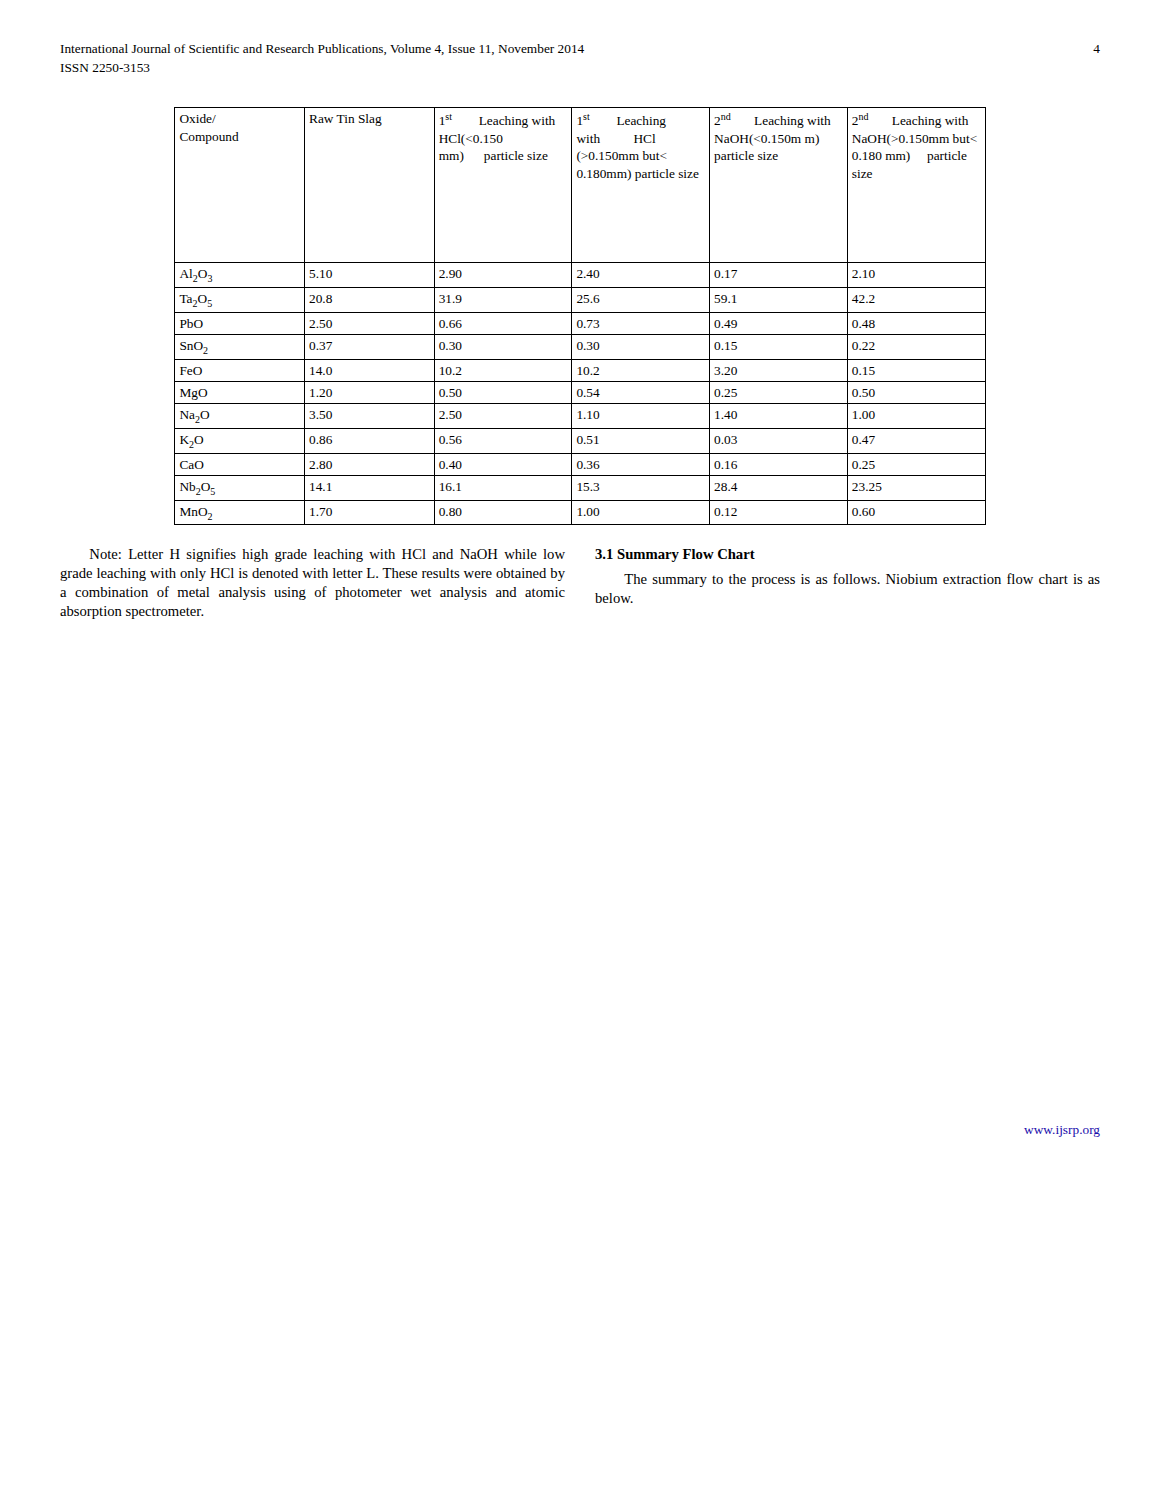International Journal of Scientific and Research Publications, Volume 4, Issue 11, November 2014
ISSN 2250-3153
4
| Oxide/ Compound | Raw Tin Slag | 1 st Leaching with HCl(<0.150 mm) particle size | 1 st Leaching with HCl (>0.150mm but< 0.180mm) particle size | 2 nd Leaching with NaOH(<0.150m m) particle size | 2 nd Leaching with NaOH(>0.150mm but< 0.180 mm) particle size |
| --- | --- | --- | --- | --- | --- |
| Al 2 O 3 | 5.10 | 2.90 | 2.40 | 0.17 | 2.10 |
| Ta 2 O 5 | 20.8 | 31.9 | 25.6 | 59.1 | 42.2 |
| PbO | 2.50 | 0.66 | 0.73 | 0.49 | 0.48 |
| SnO 2 | 0.37 | 0.30 | 0.30 | 0.15 | 0.22 |
| FeO | 14.0 | 10.2 | 10.2 | 3.20 | 0.15 |
| MgO | 1.20 | 0.50 | 0.54 | 0.25 | 0.50 |
| Na 2 O | 3.50 | 2.50 | 1.10 | 1.40 | 1.00 |
| K 2 O | 0.86 | 0.56 | 0.51 | 0.03 | 0.47 |
| CaO | 2.80 | 0.40 | 0.36 | 0.16 | 0.25 |
| Nb 2 O 5 | 14.1 | 16.1 | 15.3 | 28.4 | 23.25 |
| MnO 2 | 1.70 | 0.80 | 1.00 | 0.12 | 0.60 |
Note: Letter H signifies high grade leaching with HCl and NaOH while low grade leaching with only HCl is denoted with letter L. These results were obtained by a combination of metal analysis using of photometer wet analysis and atomic absorption spectrometer.
3.1 Summary Flow Chart
The summary to the process is as follows. Niobium extraction flow chart is as below.
www.ijsrp.org